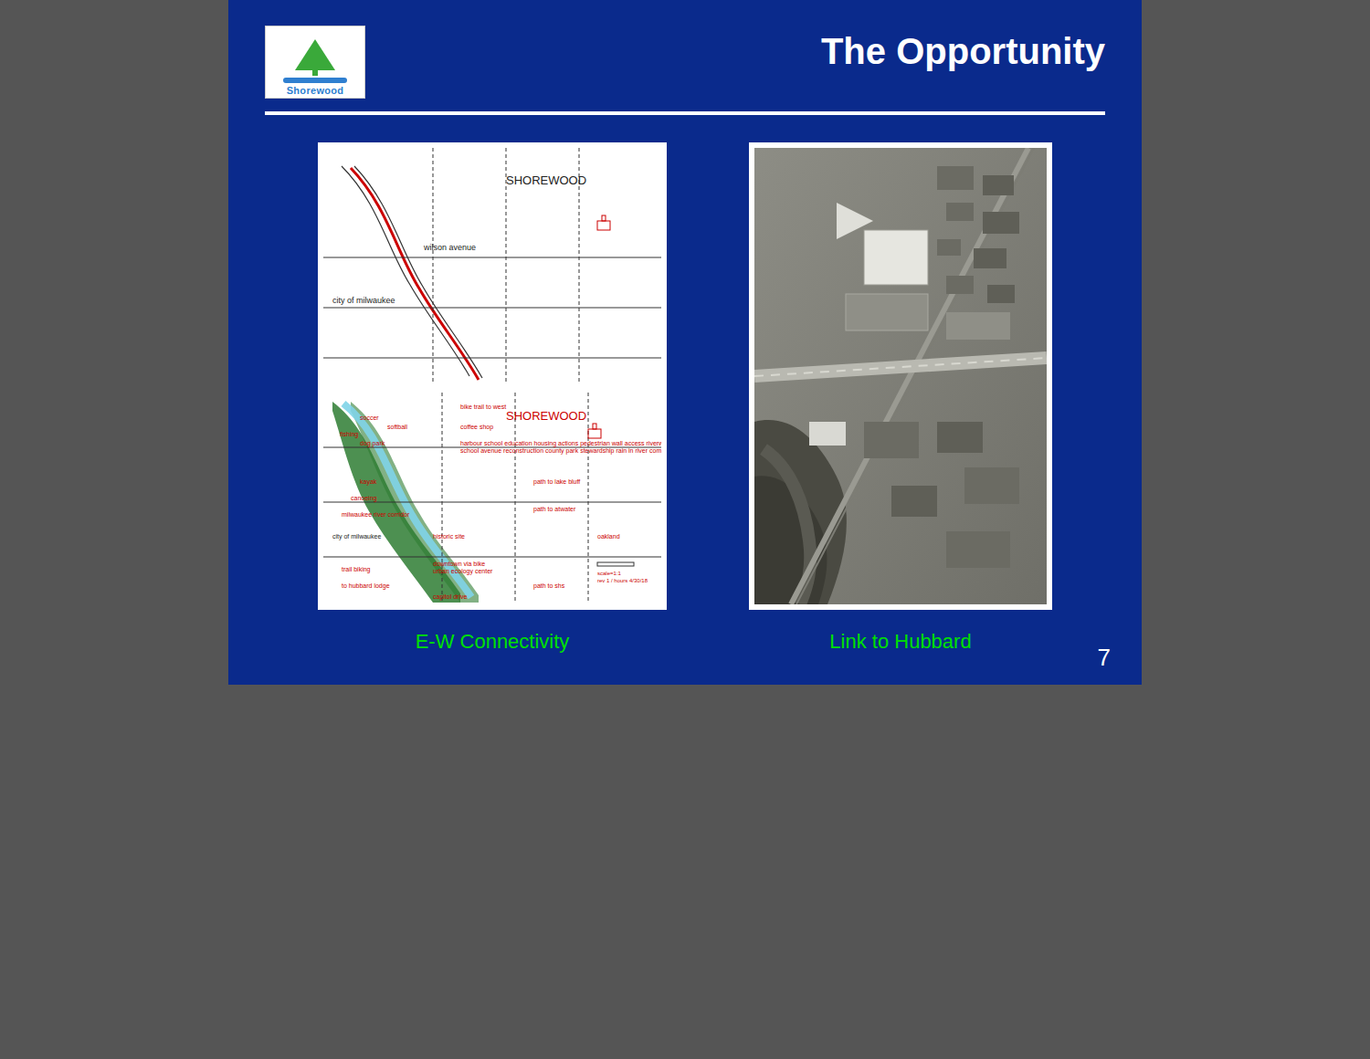Shorewood
The Opportunity
SHOREWOOD wilson avenue city of milwaukee SHOREWOOD bike trail to west coffee shop soccer softball fishing dog park harbour school education housing actions pedestrian wall access riverwalk school avenue reconstruction county park stewardship rain in river community health kayak canoeing milwaukee river corridor path to lake bluff path to atwater city of milwaukee historic site oakland trail biking downtown via bike urban ecology center to hubbard lodge path to shs capitol drive scale=1:1 rev 1 / hours 4/30/18
E-W Connectivity
Link to Hubbard
7